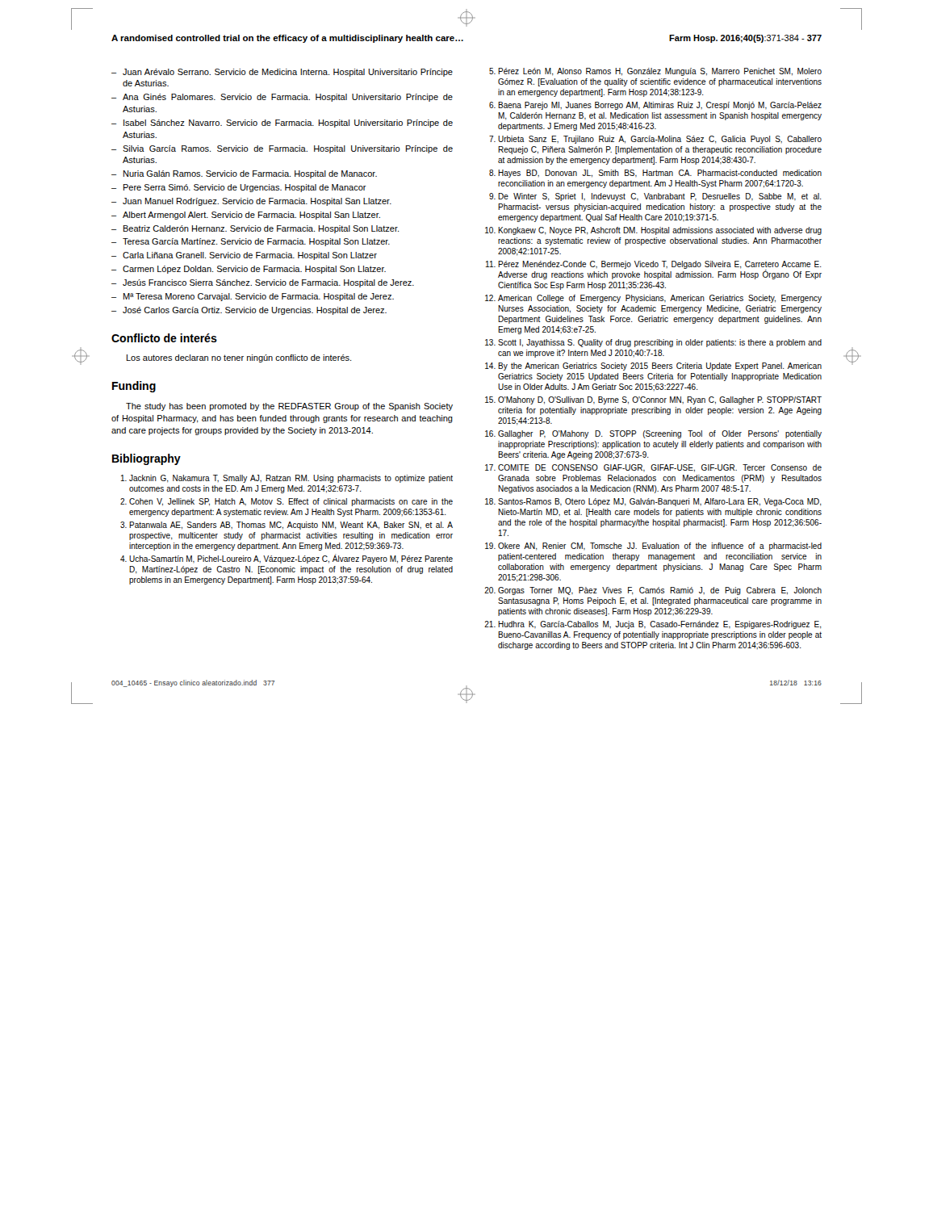A randomised controlled trial on the efficacy of a multidisciplinary health care…
Farm Hosp. 2016;40(5):371-384 - 377
Juan Arévalo Serrano. Servicio de Medicina Interna. Hospital Universitario Príncipe de Asturias.
Ana Ginés Palomares. Servicio de Farmacia. Hospital Universitario Príncipe de Asturias.
Isabel Sánchez Navarro. Servicio de Farmacia. Hospital Universitario Príncipe de Asturias.
Silvia García Ramos. Servicio de Farmacia. Hospital Universitario Príncipe de Asturias.
Nuria Galán Ramos. Servicio de Farmacia. Hospital de Manacor.
Pere Serra Simó. Servicio de Urgencias. Hospital de Manacor
Juan Manuel Rodríguez. Servicio de Farmacia. Hospital San Llatzer.
Albert Armengol Alert. Servicio de Farmacia. Hospital San Llatzer.
Beatriz Calderón Hernanz. Servicio de Farmacia. Hospital Son Llatzer.
Teresa García Martínez. Servicio de Farmacia. Hospital Son Llatzer.
Carla Liñana Granell. Servicio de Farmacia. Hospital Son Llatzer
Carmen López Doldan. Servicio de Farmacia. Hospital Son Llatzer.
Jesús Francisco Sierra Sánchez. Servicio de Farmacia. Hospital de Jerez.
Mª Teresa Moreno Carvajal. Servicio de Farmacia. Hospital de Jerez.
José Carlos García Ortiz. Servicio de Urgencias. Hospital de Jerez.
Conflicto de interés
Los autores declaran no tener ningún conflicto de interés.
Funding
The study has been promoted by the REDFASTER Group of the Spanish Society of Hospital Pharmacy, and has been funded through grants for research and teaching and care projects for groups provided by the Society in 2013-2014.
Bibliography
Jacknin G, Nakamura T, Smally AJ, Ratzan RM. Using pharmacists to optimize patient outcomes and costs in the ED. Am J Emerg Med. 2014;32:673-7.
Cohen V, Jellinek SP, Hatch A, Motov S. Effect of clinical pharmacists on care in the emergency department: A systematic review. Am J Health Syst Pharm. 2009;66:1353-61.
Patanwala AE, Sanders AB, Thomas MC, Acquisto NM, Weant KA, Baker SN, et al. A prospective, multicenter study of pharmacist activities resulting in medication error interception in the emergency department. Ann Emerg Med. 2012;59:369-73.
Ucha-Samartín M, Pichel-Loureiro A, Vázquez-López C, Álvarez Payero M, Pérez Parente D, Martínez-López de Castro N. [Economic impact of the resolution of drug related problems in an Emergency Department]. Farm Hosp 2013;37:59-64.
Pérez León M, Alonso Ramos H, González Munguía S, Marrero Penichet SM, Molero Gómez R. [Evaluation of the quality of scientific evidence of pharmaceutical interventions in an emergency department]. Farm Hosp 2014;38:123-9.
Baena Parejo MI, Juanes Borrego AM, Altimiras Ruiz J, Crespí Monjó M, García-Peláez M, Calderón Hernanz B, et al. Medication list assessment in Spanish hospital emergency departments. J Emerg Med 2015;48:416-23.
Urbieta Sanz E, Trujilano Ruiz A, García-Molina Sáez C, Galicia Puyol S, Caballero Requejo C, Piñera Salmerón P. [Implementation of a therapeutic reconciliation procedure at admission by the emergency department]. Farm Hosp 2014;38:430-7.
Hayes BD, Donovan JL, Smith BS, Hartman CA. Pharmacist-conducted medication reconciliation in an emergency department. Am J Health-Syst Pharm 2007;64:1720-3.
De Winter S, Spriet I, Indevuyst C, Vanbrabant P, Desruelles D, Sabbe M, et al. Pharmacist- versus physician-acquired medication history: a prospective study at the emergency department. Qual Saf Health Care 2010;19:371-5.
Kongkaew C, Noyce PR, Ashcroft DM. Hospital admissions associated with adverse drug reactions: a systematic review of prospective observational studies. Ann Pharmacother 2008;42:1017-25.
Pérez Menéndez-Conde C, Bermejo Vicedo T, Delgado Silveira E, Carretero Accame E. Adverse drug reactions which provoke hospital admission. Farm Hosp Órgano Of Expr Científica Soc Esp Farm Hosp 2011;35:236-43.
American College of Emergency Physicians, American Geriatrics Society, Emergency Nurses Association, Society for Academic Emergency Medicine, Geriatric Emergency Department Guidelines Task Force. Geriatric emergency department guidelines. Ann Emerg Med 2014;63:e7-25.
Scott I, Jayathissa S. Quality of drug prescribing in older patients: is there a problem and can we improve it? Intern Med J 2010;40:7-18.
By the American Geriatrics Society 2015 Beers Criteria Update Expert Panel. American Geriatrics Society 2015 Updated Beers Criteria for Potentially Inappropriate Medication Use in Older Adults. J Am Geriatr Soc 2015;63:2227-46.
O'Mahony D, O'Sullivan D, Byrne S, O'Connor MN, Ryan C, Gallagher P. STOPP/START criteria for potentially inappropriate prescribing in older people: version 2. Age Ageing 2015;44:213-8.
Gallagher P, O'Mahony D. STOPP (Screening Tool of Older Persons' potentially inappropriate Prescriptions): application to acutely ill elderly patients and comparison with Beers' criteria. Age Ageing 2008;37:673-9.
COMITE DE CONSENSO GIAF-UGR, GIFAF-USE, GIF-UGR. Tercer Consenso de Granada sobre Problemas Relacionados con Medicamentos (PRM) y Resultados Negativos asociados a la Medicacion (RNM). Ars Pharm 2007 48:5-17.
Santos-Ramos B, Otero López MJ, Galván-Banqueri M, Alfaro-Lara ER, Vega-Coca MD, Nieto-Martín MD, et al. [Health care models for patients with multiple chronic conditions and the role of the hospital pharmacy/the hospital pharmacist]. Farm Hosp 2012;36:506-17.
Okere AN, Renier CM, Tomsche JJ. Evaluation of the influence of a pharmacist-led patient-centered medication therapy management and reconciliation service in collaboration with emergency department physicians. J Manag Care Spec Pharm 2015;21:298-306.
Gorgas Torner MQ, Pàez Vives F, Camós Ramió J, de Puig Cabrera E, Jolonch Santasusagna P, Homs Peipoch E, et al. [Integrated pharmaceutical care programme in patients with chronic diseases]. Farm Hosp 2012;36:229-39.
Hudhra K, García-Caballos M, Jucja B, Casado-Fernández E, Espigares-Rodriguez E, Bueno-Cavanillas A. Frequency of potentially inappropriate prescriptions in older people at discharge according to Beers and STOPP criteria. Int J Clin Pharm 2014;36:596-603.
004_10465 - Ensayo clinico aleatorizado.indd 377
18/12/18 13:16